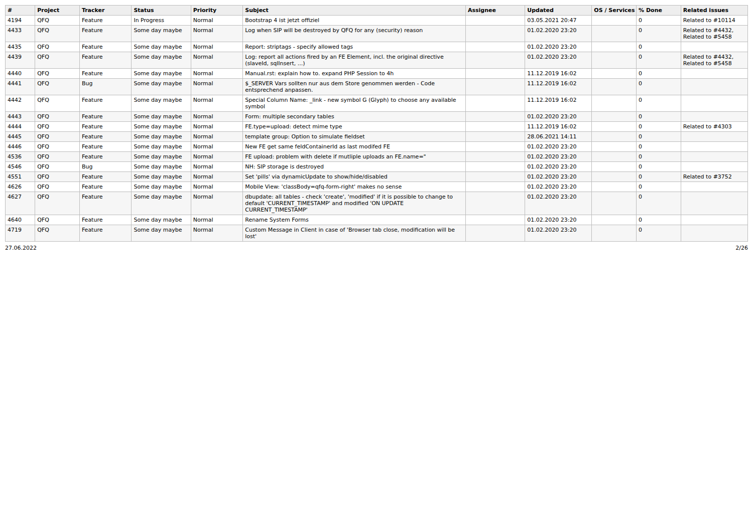| # | Project | Tracker | Status | Priority | Subject | Assignee | Updated | OS / Services | % Done | Related issues |
| --- | --- | --- | --- | --- | --- | --- | --- | --- | --- | --- |
| 4194 | QFQ | Feature | In Progress | Normal | Bootstrap 4 ist jetzt offiziel | | 03.05.2021 20:47 | | 0 | Related to #10114 |
| 4433 | QFQ | Feature | Some day maybe | Normal | Log when SIP will be destroyed by QFQ for any (security) reason | | 01.02.2020 23:20 | | 0 | Related to #4432, Related to #5458 |
| 4435 | QFQ | Feature | Some day maybe | Normal | Report: striptags - specify allowed tags | | 01.02.2020 23:20 | | 0 | |
| 4439 | QFQ | Feature | Some day maybe | Normal | Log: report all actions fired by an FE Element, incl. the original directive (slaveId, sqlInsert, ...) | | 01.02.2020 23:20 | | 0 | Related to #4432, Related to #5458 |
| 4440 | QFQ | Feature | Some day maybe | Normal | Manual.rst: explain how to. expand PHP Session to 4h | | 11.12.2019 16:02 | | 0 | |
| 4441 | QFQ | Bug | Some day maybe | Normal | $_SERVER Vars sollten nur aus dem Store genommen werden - Code entsprechend anpassen. | | 11.12.2019 16:02 | | 0 | |
| 4442 | QFQ | Feature | Some day maybe | Normal | Special Column Name: _link - new symbol G (Glyph) to choose any available symbol | | 11.12.2019 16:02 | | 0 | |
| 4443 | QFQ | Feature | Some day maybe | Normal | Form: multiple secondary tables | | 01.02.2020 23:20 | | 0 | |
| 4444 | QFQ | Feature | Some day maybe | Normal | FE.type=upload: detect mime type | | 11.12.2019 16:02 | | 0 | Related to #4303 |
| 4445 | QFQ | Feature | Some day maybe | Normal | template group: Option to simulate fieldset | | 28.06.2021 14:11 | | 0 | |
| 4446 | QFQ | Feature | Some day maybe | Normal | New FE get same feldContainerId as last modifed FE | | 01.02.2020 23:20 | | 0 | |
| 4536 | QFQ | Feature | Some day maybe | Normal | FE upload: problem with delete if mutliple uploads an FE.name=" | | 01.02.2020 23:20 | | 0 | |
| 4546 | QFQ | Bug | Some day maybe | Normal | NH: SIP storage is destroyed | | 01.02.2020 23:20 | | 0 | |
| 4551 | QFQ | Feature | Some day maybe | Normal | Set 'pills' via dynamicUpdate to show/hide/disabled | | 01.02.2020 23:20 | | 0 | Related to #3752 |
| 4626 | QFQ | Feature | Some day maybe | Normal | Mobile View: 'classBody=qfq-form-right' makes no sense | | 01.02.2020 23:20 | | 0 | |
| 4627 | QFQ | Feature | Some day maybe | Normal | dbupdate: all tables - check 'create', 'modified' if it is possible to change to default 'CURRENT_TIMESTAMP' and modified 'ON UPDATE CURRENT_TIMESTAMP' | | 01.02.2020 23:20 | | 0 | |
| 4640 | QFQ | Feature | Some day maybe | Normal | Rename System Forms | | 01.02.2020 23:20 | | 0 | |
| 4719 | QFQ | Feature | Some day maybe | Normal | Custom Message in Client in case of 'Browser tab close, modification will be lost' | | 01.02.2020 23:20 | | 0 | |
27.06.2022 2/26